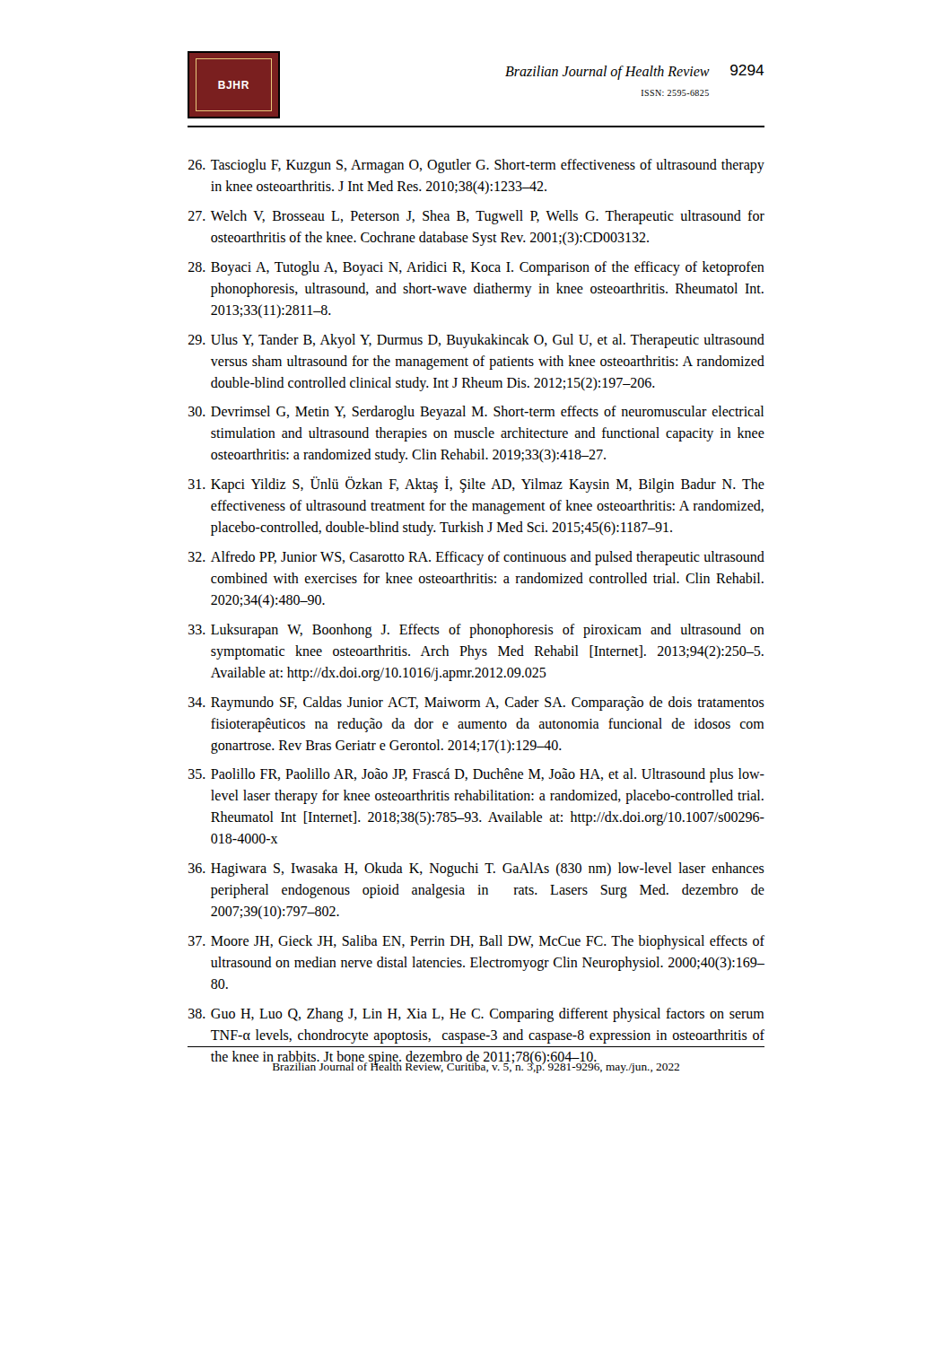BJHR
Brazilian Journal of Health Review
ISSN: 2595-6825
9294
26. Tascioglu F, Kuzgun S, Armagan O, Ogutler G. Short-term effectiveness of ultrasound therapy in knee osteoarthritis. J Int Med Res. 2010;38(4):1233–42.
27. Welch V, Brosseau L, Peterson J, Shea B, Tugwell P, Wells G. Therapeutic ultrasound for osteoarthritis of the knee. Cochrane database Syst Rev. 2001;(3):CD003132.
28. Boyaci A, Tutoglu A, Boyaci N, Aridici R, Koca I. Comparison of the efficacy of ketoprofen phonophoresis, ultrasound, and short-wave diathermy in knee osteoarthritis. Rheumatol Int. 2013;33(11):2811–8.
29. Ulus Y, Tander B, Akyol Y, Durmus D, Buyukakincak O, Gul U, et al. Therapeutic ultrasound versus sham ultrasound for the management of patients with knee osteoarthritis: A randomized double-blind controlled clinical study. Int J Rheum Dis. 2012;15(2):197–206.
30. Devrimsel G, Metin Y, Serdaroglu Beyazal M. Short-term effects of neuromuscular electrical stimulation and ultrasound therapies on muscle architecture and functional capacity in knee osteoarthritis: a randomized study. Clin Rehabil. 2019;33(3):418–27.
31. Kapci Yildiz S, Ünlü Özkan F, Aktaş İ, Şilte AD, Yilmaz Kaysin M, Bilgin Badur N. The effectiveness of ultrasound treatment for the management of knee osteoarthritis: A randomized, placebo-controlled, double-blind study. Turkish J Med Sci. 2015;45(6):1187–91.
32. Alfredo PP, Junior WS, Casarotto RA. Efficacy of continuous and pulsed therapeutic ultrasound combined with exercises for knee osteoarthritis: a randomized controlled trial. Clin Rehabil. 2020;34(4):480–90.
33. Luksurapan W, Boonhong J. Effects of phonophoresis of piroxicam and ultrasound on symptomatic knee osteoarthritis. Arch Phys Med Rehabil [Internet]. 2013;94(2):250–5. Available at: http://dx.doi.org/10.1016/j.apmr.2012.09.025
34. Raymundo SF, Caldas Junior ACT, Maiworm A, Cader SA. Comparação de dois tratamentos fisioterapêuticos na redução da dor e aumento da autonomia funcional de idosos com gonartrose. Rev Bras Geriatr e Gerontol. 2014;17(1):129–40.
35. Paolillo FR, Paolillo AR, João JP, Frascá D, Duchêne M, João HA, et al. Ultrasound plus low-level laser therapy for knee osteoarthritis rehabilitation: a randomized, placebo-controlled trial. Rheumatol Int [Internet]. 2018;38(5):785–93. Available at: http://dx.doi.org/10.1007/s00296-018-4000-x
36. Hagiwara S, Iwasaka H, Okuda K, Noguchi T. GaAlAs (830 nm) low-level laser enhances peripheral endogenous opioid analgesia in rats. Lasers Surg Med. dezembro de 2007;39(10):797–802.
37. Moore JH, Gieck JH, Saliba EN, Perrin DH, Ball DW, McCue FC. The biophysical effects of ultrasound on median nerve distal latencies. Electromyogr Clin Neurophysiol. 2000;40(3):169–80.
38. Guo H, Luo Q, Zhang J, Lin H, Xia L, He C. Comparing different physical factors on serum TNF-α levels, chondrocyte apoptosis, caspase-3 and caspase-8 expression in osteoarthritis of the knee in rabbits. Jt bone spine. dezembro de 2011;78(6):604–10.
Brazilian Journal of Health Review, Curitiba, v. 5, n. 3,p. 9281-9296, may./jun., 2022